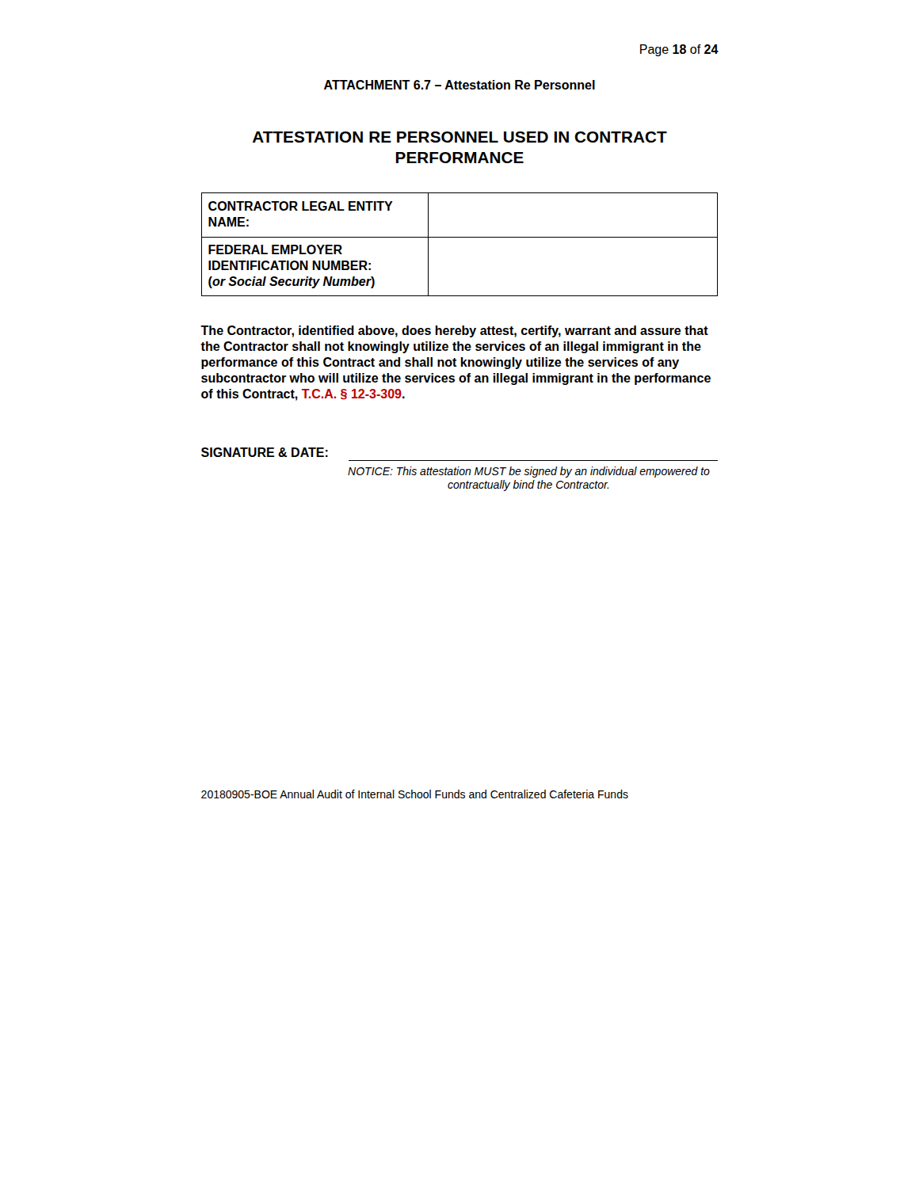Page 18 of 24
ATTACHMENT 6.7 – Attestation Re Personnel
ATTESTATION RE PERSONNEL USED IN CONTRACT PERFORMANCE
| CONTRACTOR LEGAL ENTITY NAME: | |
| FEDERAL EMPLOYER IDENTIFICATION NUMBER: ( or Social Security Number ) | |
The Contractor, identified above, does hereby attest, certify, warrant and assure that the Contractor shall not knowingly utilize the services of an illegal immigrant in the performance of this Contract and shall not knowingly utilize the services of any subcontractor who will utilize the services of an illegal immigrant in the performance of this Contract, T.C.A. § 12-3-309.
SIGNATURE & DATE:
NOTICE: This attestation MUST be signed by an individual empowered to contractually bind the Contractor.
20180905-BOE Annual Audit of Internal School Funds and Centralized Cafeteria Funds